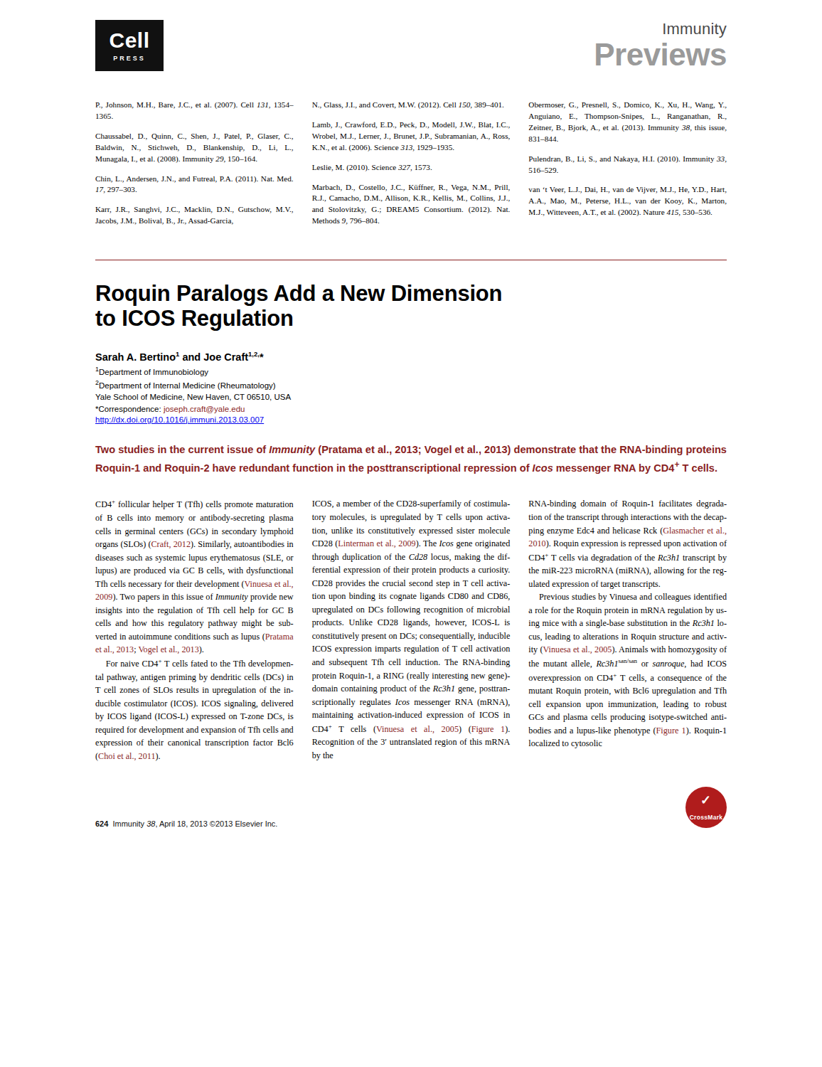Cell
PRESS
Immunity
Previews
P., Johnson, M.H., Bare, J.C., et al. (2007). Cell 131, 1354–1365.
Chaussabel, D., Quinn, C., Shen, J., Patel, P., Glaser, C., Baldwin, N., Stichweh, D., Blankenship, D., Li, L., Munagala, I., et al. (2008). Immunity 29, 150–164.
Chin, L., Andersen, J.N., and Futreal, P.A. (2011). Nat. Med. 17, 297–303.
Karr, J.R., Sanghvi, J.C., Macklin, D.N., Gutschow, M.V., Jacobs, J.M., Bolival, B., Jr., Assad-Garcia,
N., Glass, J.I., and Covert, M.W. (2012). Cell 150, 389–401.
Lamb, J., Crawford, E.D., Peck, D., Modell, J.W., Blat, I.C., Wrobel, M.J., Lerner, J., Brunet, J.P., Subramanian, A., Ross, K.N., et al. (2006). Science 313, 1929–1935.
Leslie, M. (2010). Science 327, 1573.
Marbach, D., Costello, J.C., Küffner, R., Vega, N.M., Prill, R.J., Camacho, D.M., Allison, K.R., Kellis, M., Collins, J.J., and Stolovitzky, G.; DREAM5 Consortium. (2012). Nat. Methods 9, 796–804.
Obermoser, G., Presnell, S., Domico, K., Xu, H., Wang, Y., Anguiano, E., Thompson-Snipes, L., Ranganathan, R., Zeitner, B., Bjork, A., et al. (2013). Immunity 38, this issue, 831–844.
Pulendran, B., Li, S., and Nakaya, H.I. (2010). Immunity 33, 516–529.
van ‘t Veer, L.J., Dai, H., van de Vijver, M.J., He, Y.D., Hart, A.A., Mao, M., Peterse, H.L., van der Kooy, K., Marton, M.J., Witteveen, A.T., et al. (2002). Nature 415, 530–536.
Roquin Paralogs Add a New Dimension
to ICOS Regulation
Sarah A. Bertino1 and Joe Craft1,2,*
1Department of Immunobiology
2Department of Internal Medicine (Rheumatology)
Yale School of Medicine, New Haven, CT 06510, USA
*Correspondence: joseph.craft@yale.edu
http://dx.doi.org/10.1016/j.immuni.2013.03.007
Two studies in the current issue of Immunity (Pratama et al., 2013; Vogel et al., 2013) demonstrate that the RNA-binding proteins Roquin-1 and Roquin-2 have redundant function in the posttranscriptional repression of Icos messenger RNA by CD4+ T cells.
CD4+ follicular helper T (Tfh) cells promote maturation of B cells into memory or antibody-secreting plasma cells in germinal centers (GCs) in secondary lymphoid organs (SLOs) (Craft, 2012). Similarly, autoantibodies in diseases such as systemic lupus erythematosus (SLE, or lupus) are produced via GC B cells, with dysfunctional Tfh cells necessary for their development (Vinuesa et al., 2009). Two papers in this issue of Immunity provide new insights into the regulation of Tfh cell help for GC B cells and how this regulatory pathway might be subverted in autoimmune conditions such as lupus (Pratama et al., 2013; Vogel et al., 2013).
For naive CD4+ T cells fated to the Tfh developmental pathway, antigen priming by dendritic cells (DCs) in T cell zones of SLOs results in upregulation of the inducible costimulator (ICOS). ICOS signaling, delivered by ICOS ligand (ICOS-L) expressed on T-zone DCs, is required for development and expansion of Tfh cells and expression of their canonical transcription factor Bcl6 (Choi et al., 2011).
ICOS, a member of the CD28-superfamily of costimulatory molecules, is upregulated by T cells upon activation, unlike its constitutively expressed sister molecule CD28 (Linterman et al., 2009). The Icos gene originated through duplication of the Cd28 locus, making the differential expression of their protein products a curiosity. CD28 provides the crucial second step in T cell activation upon binding its cognate ligands CD80 and CD86, upregulated on DCs following recognition of microbial products. Unlike CD28 ligands, however, ICOS-L is constitutively present on DCs; consequentially, inducible ICOS expression imparts regulation of T cell activation and subsequent Tfh cell induction. The RNA-binding protein Roquin-1, a RING (really interesting new gene)-domain containing product of the Rc3h1 gene, posttranscriptionally regulates Icos messenger RNA (mRNA), maintaining activation-induced expression of ICOS in CD4+ T cells (Vinuesa et al., 2005) (Figure 1). Recognition of the 3′ untranslated region of this mRNA by the
RNA-binding domain of Roquin-1 facilitates degradation of the transcript through interactions with the decapping enzyme Edc4 and helicase Rck (Glasmacher et al., 2010). Roquin expression is repressed upon activation of CD4+ T cells via degradation of the Rc3h1 transcript by the miR-223 microRNA (miRNA), allowing for the regulated expression of target transcripts.
Previous studies by Vinuesa and colleagues identified a role for the Roquin protein in mRNA regulation by using mice with a single-base substitution in the Rc3h1 locus, leading to alterations in Roquin structure and activity (Vinuesa et al., 2005). Animals with homozygosity of the mutant allele, Rc3h1san/san or sanroque, had ICOS overexpression on CD4+ T cells, a consequence of the mutant Roquin protein, with Bcl6 upregulation and Tfh cell expansion upon immunization, leading to robust GCs and plasma cells producing isotype-switched antibodies and a lupus-like phenotype (Figure 1). Roquin-1 localized to cytosolic
624 Immunity 38, April 18, 2013 ©2013 Elsevier Inc.
✓ CrossMark